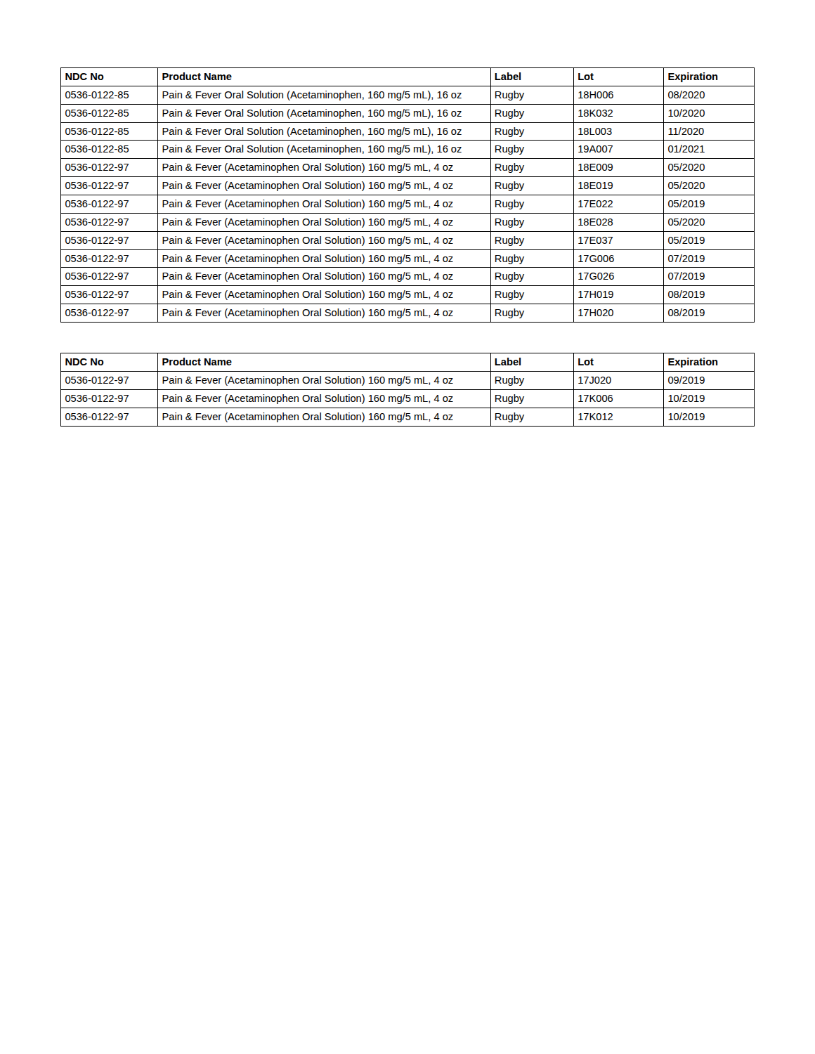| NDC No | Product Name | Label | Lot | Expiration |
| --- | --- | --- | --- | --- |
| 0536-0122-85 | Pain & Fever Oral Solution (Acetaminophen, 160 mg/5 mL), 16 oz | Rugby | 18H006 | 08/2020 |
| 0536-0122-85 | Pain & Fever Oral Solution (Acetaminophen, 160 mg/5 mL), 16 oz | Rugby | 18K032 | 10/2020 |
| 0536-0122-85 | Pain & Fever Oral Solution (Acetaminophen, 160 mg/5 mL), 16 oz | Rugby | 18L003 | 11/2020 |
| 0536-0122-85 | Pain & Fever Oral Solution (Acetaminophen, 160 mg/5 mL), 16 oz | Rugby | 19A007 | 01/2021 |
| 0536-0122-97 | Pain & Fever (Acetaminophen Oral Solution) 160 mg/5 mL, 4 oz | Rugby | 18E009 | 05/2020 |
| 0536-0122-97 | Pain & Fever (Acetaminophen Oral Solution) 160 mg/5 mL, 4 oz | Rugby | 18E019 | 05/2020 |
| 0536-0122-97 | Pain & Fever (Acetaminophen Oral Solution) 160 mg/5 mL, 4 oz | Rugby | 17E022 | 05/2019 |
| 0536-0122-97 | Pain & Fever (Acetaminophen Oral Solution) 160 mg/5 mL, 4 oz | Rugby | 18E028 | 05/2020 |
| 0536-0122-97 | Pain & Fever (Acetaminophen Oral Solution) 160 mg/5 mL, 4 oz | Rugby | 17E037 | 05/2019 |
| 0536-0122-97 | Pain & Fever (Acetaminophen Oral Solution) 160 mg/5 mL, 4 oz | Rugby | 17G006 | 07/2019 |
| 0536-0122-97 | Pain & Fever (Acetaminophen Oral Solution) 160 mg/5 mL, 4 oz | Rugby | 17G026 | 07/2019 |
| 0536-0122-97 | Pain & Fever (Acetaminophen Oral Solution) 160 mg/5 mL, 4 oz | Rugby | 17H019 | 08/2019 |
| 0536-0122-97 | Pain & Fever (Acetaminophen Oral Solution) 160 mg/5 mL, 4 oz | Rugby | 17H020 | 08/2019 |
| NDC No | Product Name | Label | Lot | Expiration |
| --- | --- | --- | --- | --- |
| 0536-0122-97 | Pain & Fever (Acetaminophen Oral Solution) 160 mg/5 mL, 4 oz | Rugby | 17J020 | 09/2019 |
| 0536-0122-97 | Pain & Fever (Acetaminophen Oral Solution) 160 mg/5 mL, 4 oz | Rugby | 17K006 | 10/2019 |
| 0536-0122-97 | Pain & Fever (Acetaminophen Oral Solution) 160 mg/5 mL, 4 oz | Rugby | 17K012 | 10/2019 |